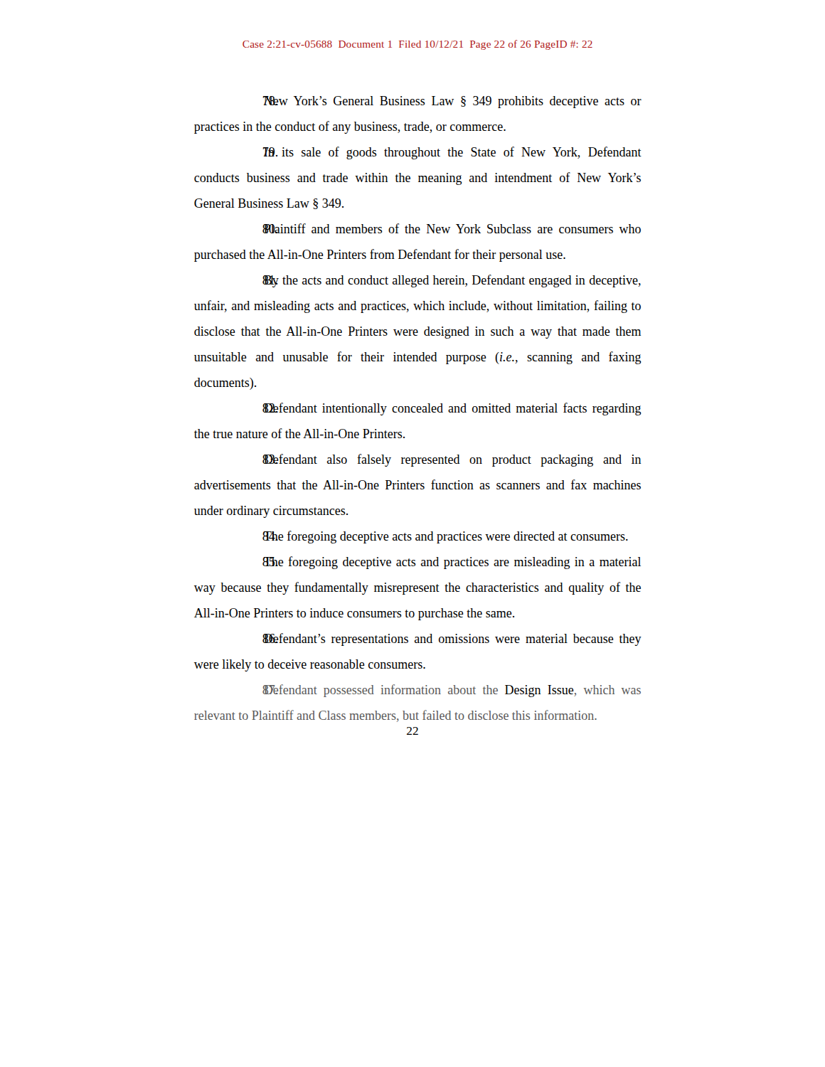Case 2:21-cv-05688 Document 1 Filed 10/12/21 Page 22 of 26 PageID #: 22
78. New York’s General Business Law § 349 prohibits deceptive acts or practices in the conduct of any business, trade, or commerce.
79. In its sale of goods throughout the State of New York, Defendant conducts business and trade within the meaning and intendment of New York’s General Business Law § 349.
80. Plaintiff and members of the New York Subclass are consumers who purchased the All-in-One Printers from Defendant for their personal use.
81. By the acts and conduct alleged herein, Defendant engaged in deceptive, unfair, and misleading acts and practices, which include, without limitation, failing to disclose that the All-in-One Printers were designed in such a way that made them unsuitable and unusable for their intended purpose (i.e., scanning and faxing documents).
82. Defendant intentionally concealed and omitted material facts regarding the true nature of the All-in-One Printers.
83. Defendant also falsely represented on product packaging and in advertisements that the All-in-One Printers function as scanners and fax machines under ordinary circumstances.
84. The foregoing deceptive acts and practices were directed at consumers.
85. The foregoing deceptive acts and practices are misleading in a material way because they fundamentally misrepresent the characteristics and quality of the All-in-One Printers to induce consumers to purchase the same.
86. Defendant’s representations and omissions were material because they were likely to deceive reasonable consumers.
87. Defendant possessed information about the Design Issue, which was relevant to Plaintiff and Class members, but failed to disclose this information.
22